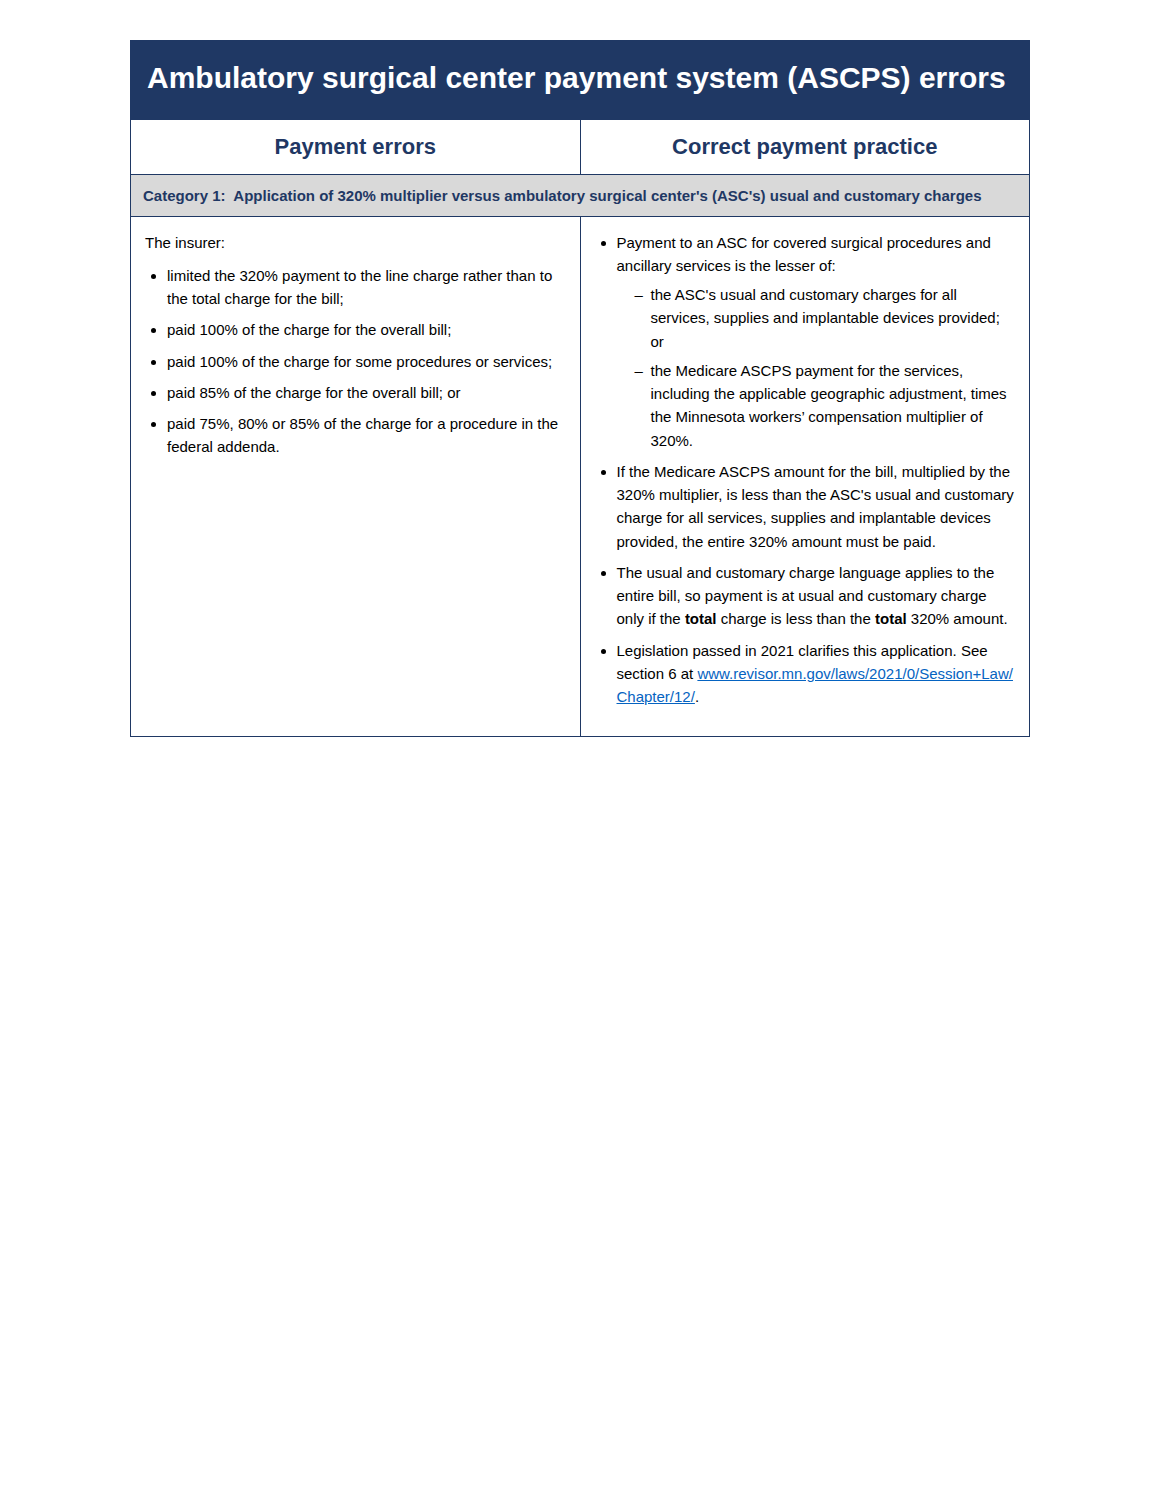| Ambulatory surgical center payment system (ASCPS) errors |
| Payment errors | Correct payment practice |
| Category 1: Application of 320% multiplier versus ambulatory surgical center's (ASC's) usual and customary charges |
| The insurer: limited the 320% payment to the line charge rather than to the total charge for the bill; paid 100% of the charge for the overall bill; paid 100% of the charge for some procedures or services; paid 85% of the charge for the overall bill; or paid 75%, 80% or 85% of the charge for a procedure in the federal addenda. | Payment to an ASC for covered surgical procedures and ancillary services is the lesser of: the ASC's usual and customary charges for all services, supplies and implantable devices provided; or the Medicare ASCPS payment for the services, including the applicable geographic adjustment, times the Minnesota workers’ compensation multiplier of 320%. If the Medicare ASCPS amount for the bill, multiplied by the 320% multiplier, is less than the ASC's usual and customary charge for all services, supplies and implantable devices provided, the entire 320% amount must be paid. The usual and customary charge language applies to the entire bill, so payment is at usual and customary charge only if the total charge is less than the total 320% amount. Legislation passed in 2021 clarifies this application. See section 6 at www.revisor.mn.gov/laws/2021/0/Session+Law/Chapter/12/ . |